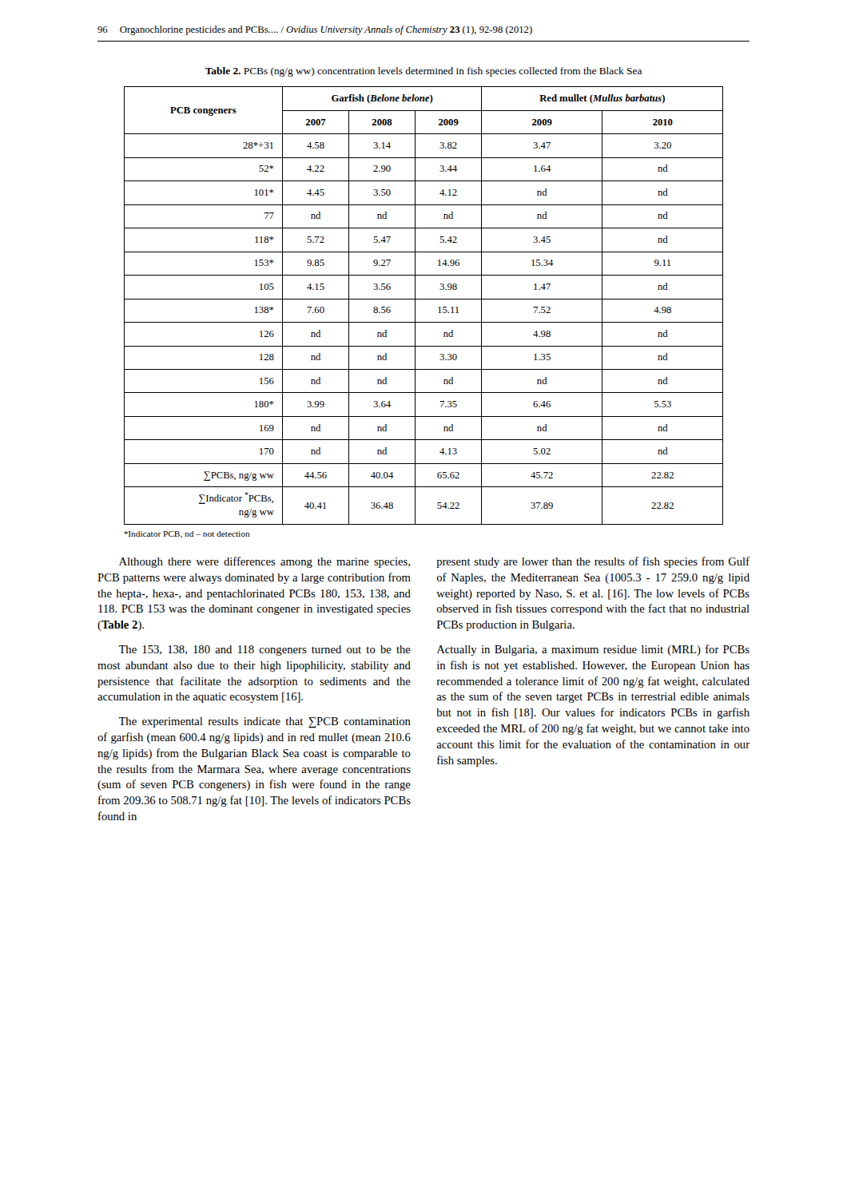96 Organochlorine pesticides and PCBs.... / Ovidius University Annals of Chemistry 23 (1), 92-98 (2012)
Table 2. PCBs (ng/g ww) concentration levels determined in fish species collected from the Black Sea
| PCB congeners | Garfish ( Belone belone ) | Red mullet ( Mullus barbatus ) |
| --- | --- | --- |
| 2007 | 2008 | 2009 | 2009 | 2010 |
| 28*+31 | 4.58 | 3.14 | 3.82 | 3.47 | 3.20 |
| 52* | 4.22 | 2.90 | 3.44 | 1.64 | nd |
| 101* | 4.45 | 3.50 | 4.12 | nd | nd |
| 77 | nd | nd | nd | nd | nd |
| 118* | 5.72 | 5.47 | 5.42 | 3.45 | nd |
| 153* | 9.85 | 9.27 | 14.96 | 15.34 | 9.11 |
| 105 | 4.15 | 3.56 | 3.98 | 1.47 | nd |
| 138* | 7.60 | 8.56 | 15.11 | 7.52 | 4.98 |
| 126 | nd | nd | nd | 4.98 | nd |
| 128 | nd | nd | 3.30 | 1.35 | nd |
| 156 | nd | nd | nd | nd | nd |
| 180* | 3.99 | 3.64 | 7.35 | 6.46 | 5.53 |
| 169 | nd | nd | nd | nd | nd |
| 170 | nd | nd | 4.13 | 5.02 | nd |
| ∑ PCBs, ng/g ww | 44.56 | 40.04 | 65.62 | 45.72 | 22.82 |
| ∑ Indicator * PCBs, ng/g ww | 40.41 | 36.48 | 54.22 | 37.89 | 22.82 |
*Indicator PCB, nd – not detection
Although there were differences among the marine species, PCB patterns were always dominated by a large contribution from the hepta-, hexa-, and pentachlorinated PCBs 180, 153, 138, and 118. PCB 153 was the dominant congener in investigated species (Table 2).
The 153, 138, 180 and 118 congeners turned out to be the most abundant also due to their high lipophilicity, stability and persistence that facilitate the adsorption to sediments and the accumulation in the aquatic ecosystem [16].
The experimental results indicate that ∑PCB contamination of garfish (mean 600.4 ng/g lipids) and in red mullet (mean 210.6 ng/g lipids) from the Bulgarian Black Sea coast is comparable to the results from the Marmara Sea, where average concentrations (sum of seven PCB congeners) in fish were found in the range from 209.36 to 508.71 ng/g fat [10]. The levels of indicators PCBs found in
present study are lower than the results of fish species from Gulf of Naples, the Mediterranean Sea (1005.3 - 17 259.0 ng/g lipid weight) reported by Naso, S. et al. [16]. The low levels of PCBs observed in fish tissues correspond with the fact that no industrial PCBs production in Bulgaria.
Actually in Bulgaria, a maximum residue limit (MRL) for PCBs in fish is not yet established. However, the European Union has recommended a tolerance limit of 200 ng/g fat weight, calculated as the sum of the seven target PCBs in terrestrial edible animals but not in fish [18]. Our values for indicators PCBs in garfish exceeded the MRL of 200 ng/g fat weight, but we cannot take into account this limit for the evaluation of the contamination in our fish samples.